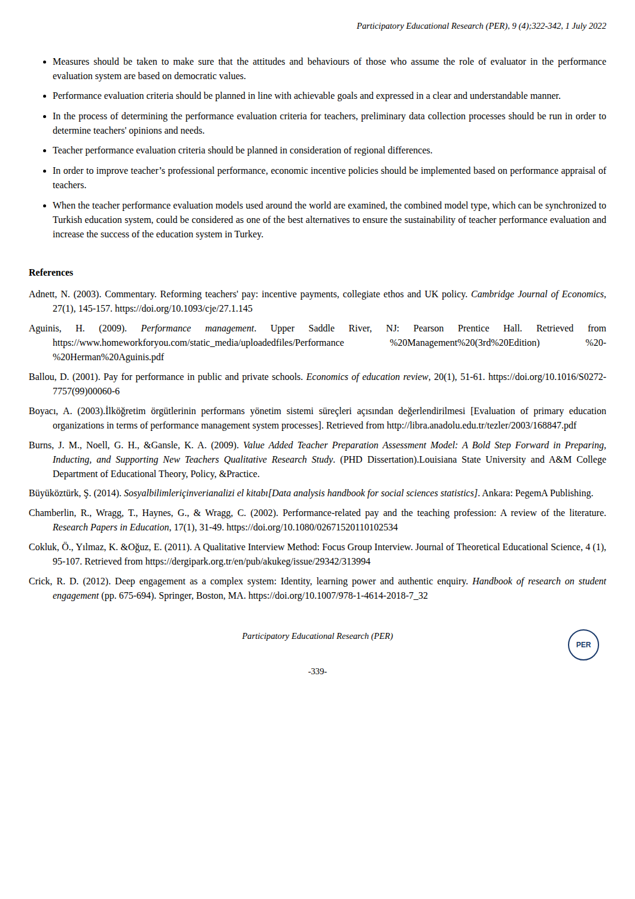Participatory Educational Research (PER), 9 (4);322-342, 1 July 2022
Measures should be taken to make sure that the attitudes and behaviours of those who assume the role of evaluator in the performance evaluation system are based on democratic values.
Performance evaluation criteria should be planned in line with achievable goals and expressed in a clear and understandable manner.
In the process of determining the performance evaluation criteria for teachers, preliminary data collection processes should be run in order to determine teachers' opinions and needs.
Teacher performance evaluation criteria should be planned in consideration of regional differences.
In order to improve teacher’s professional performance, economic incentive policies should be implemented based on performance appraisal of teachers.
When the teacher performance evaluation models used around the world are examined, the combined model type, which can be synchronized to Turkish education system, could be considered as one of the best alternatives to ensure the sustainability of teacher performance evaluation and increase the success of the education system in Turkey.
References
Adnett, N. (2003). Commentary. Reforming teachers' pay: incentive payments, collegiate ethos and UK policy. Cambridge Journal of Economics, 27(1), 145-157. https://doi.org/10.1093/cje/27.1.145
Aguinis, H. (2009). Performance management. Upper Saddle River, NJ: Pearson Prentice Hall. Retrieved from https://www.homeworkforyou.com/static_media/uploadedfiles/Performance %20Management%20(3rd%20Edition) %20-%20Herman%20Aguinis.pdf
Ballou, D. (2001). Pay for performance in public and private schools. Economics of education review, 20(1), 51-61. https://doi.org/10.1016/S0272-7757(99)00060-6
Boyacı, A. (2003).İlköğretim örgütlerinin performans yönetim sistemi süreçleri açısından değerlendirilmesi [Evaluation of primary education organizations in terms of performance management system processes]. Retrieved from http://libra.anadolu.edu.tr/tezler/2003/168847.pdf
Burns, J. M., Noell, G. H., &Gansle, K. A. (2009). Value Added Teacher Preparation Assessment Model: A Bold Step Forward in Preparing, Inducting, and Supporting New Teachers Qualitative Research Study. (PHD Dissertation).Louisiana State University and A&M College Department of Educational Theory, Policy, &Practice.
Büyüköztürk, Ş. (2014). Sosyalbilimleriçinverianalizi el kitabı[Data analysis handbook for social sciences statistics]. Ankara: PegemA Publishing.
Chamberlin, R., Wragg, T., Haynes, G., & Wragg, C. (2002). Performance-related pay and the teaching profession: A review of the literature. Research Papers in Education, 17(1), 31-49. https://doi.org/10.1080/02671520110102534
Cokluk, Ö., Yılmaz, K. &Oğuz, E. (2011). A Qualitative Interview Method: Focus Group Interview. Journal of Theoretical Educational Science, 4 (1), 95-107. Retrieved from https://dergipark.org.tr/en/pub/akukeg/issue/29342/313994
Crick, R. D. (2012). Deep engagement as a complex system: Identity, learning power and authentic enquiry. Handbook of research on student engagement (pp. 675-694). Springer, Boston, MA. https://doi.org/10.1007/978-1-4614-2018-7_32
Participatory Educational Research (PER)
PER
-339-